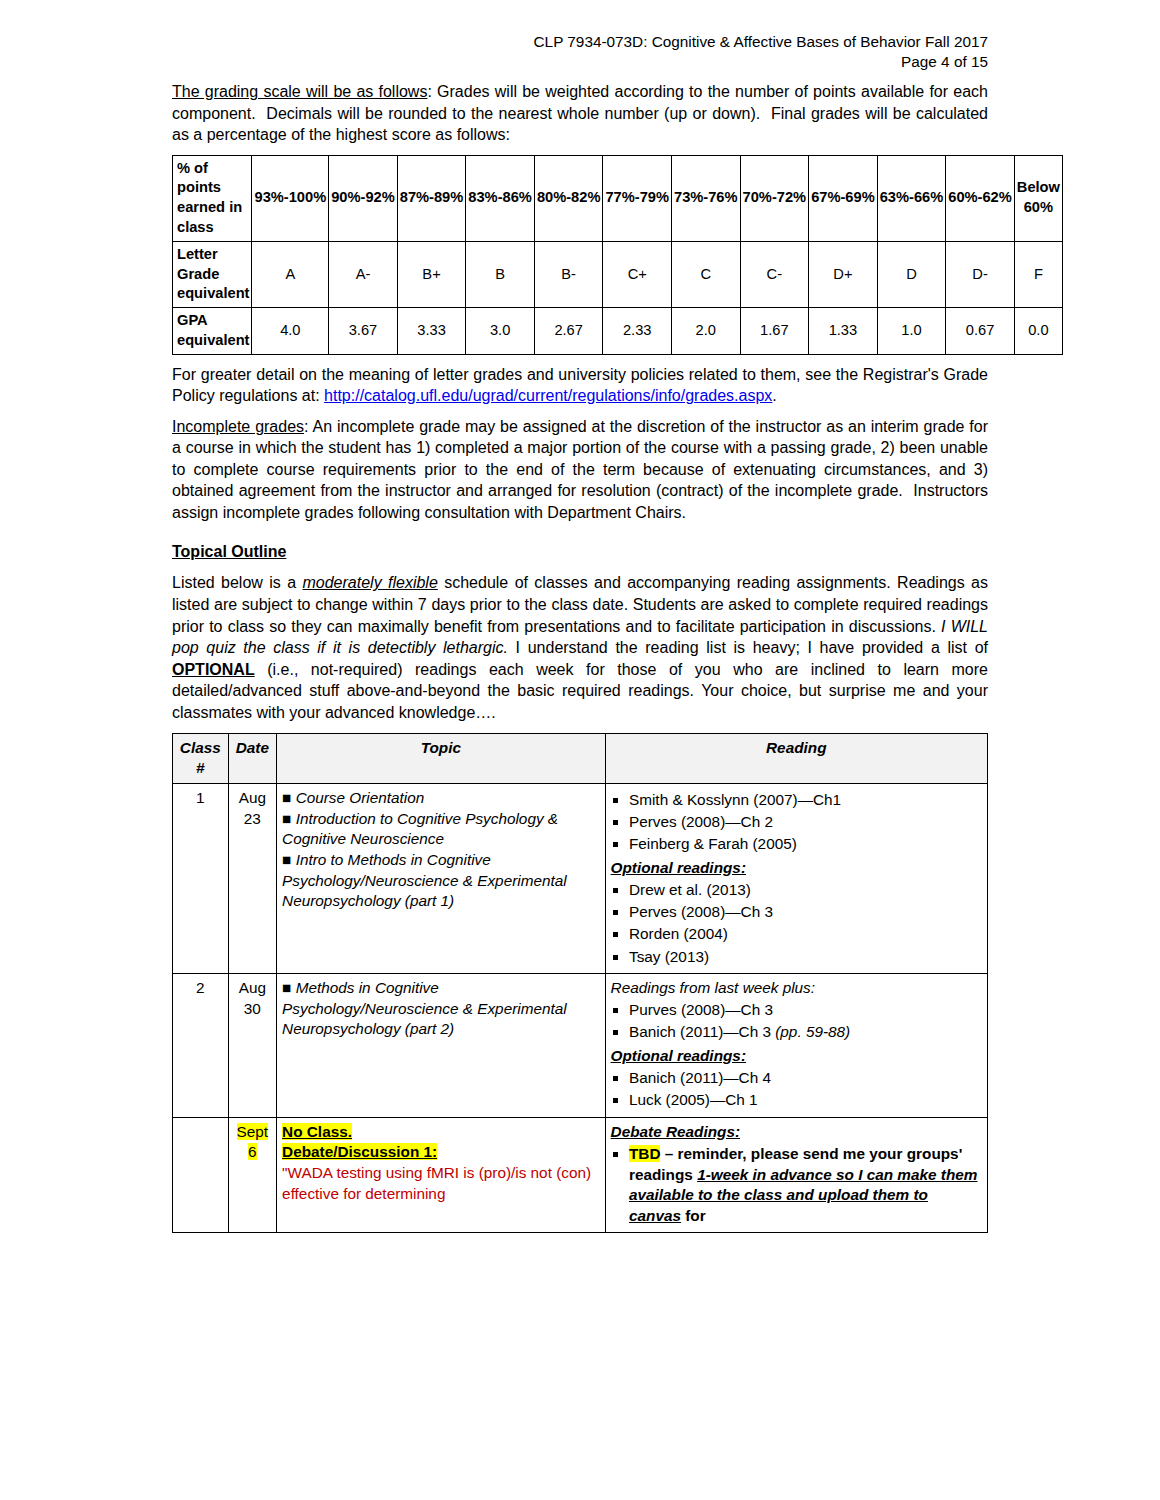CLP 7934-073D: Cognitive & Affective Bases of Behavior Fall 2017
Page 4 of 15
The grading scale will be as follows: Grades will be weighted according to the number of points available for each component. Decimals will be rounded to the nearest whole number (up or down). Final grades will be calculated as a percentage of the highest score as follows:
| % of points earned in class | 93%-100% | 90%-92% | 87%-89% | 83%-86% | 80%-82% | 77%-79% | 73%-76% | 70%-72% | 67%-69% | 63%-66% | 60%-62% | Below 60% |
| --- | --- | --- | --- | --- | --- | --- | --- | --- | --- | --- | --- | --- |
| Letter Grade equivalent | A | A- | B+ | B | B- | C+ | C | C- | D+ | D | D- | F |
| GPA equivalent | 4.0 | 3.67 | 3.33 | 3.0 | 2.67 | 2.33 | 2.0 | 1.67 | 1.33 | 1.0 | 0.67 | 0.0 |
For greater detail on the meaning of letter grades and university policies related to them, see the Registrar's Grade Policy regulations at: http://catalog.ufl.edu/ugrad/current/regulations/info/grades.aspx.
Incomplete grades: An incomplete grade may be assigned at the discretion of the instructor as an interim grade for a course in which the student has 1) completed a major portion of the course with a passing grade, 2) been unable to complete course requirements prior to the end of the term because of extenuating circumstances, and 3) obtained agreement from the instructor and arranged for resolution (contract) of the incomplete grade. Instructors assign incomplete grades following consultation with Department Chairs.
Topical Outline
Listed below is a moderately flexible schedule of classes and accompanying reading assignments. Readings as listed are subject to change within 7 days prior to the class date. Students are asked to complete required readings prior to class so they can maximally benefit from presentations and to facilitate participation in discussions. I WILL pop quiz the class if it is detectibly lethargic. I understand the reading list is heavy; I have provided a list of OPTIONAL (i.e., not-required) readings each week for those of you who are inclined to learn more detailed/advanced stuff above-and-beyond the basic required readings. Your choice, but surprise me and your classmates with your advanced knowledge….
| Class # | Date | Topic | Reading |
| --- | --- | --- | --- |
| 1 | Aug 23 | Course Orientation Introduction to Cognitive Psychology & Cognitive Neuroscience Intro to Methods in Cognitive Psychology/Neuroscience & Experimental Neuropsychology (part 1) | Smith & Kosslynn (2007)—Ch1 Perves (2008)—Ch 2 Feinberg & Farah (2005) Optional readings: Drew et al. (2013) Perves (2008)—Ch 3 Rorden (2004) Tsay (2013) |
| 2 | Aug 30 | Methods in Cognitive Psychology/Neuroscience & Experimental Neuropsychology (part 2) | Readings from last week plus: Purves (2008)—Ch 3 Banich (2011)—Ch 3 (pp. 59-88) Optional readings: Banich (2011)—Ch 4 Luck (2005)—Ch 1 |
| | Sept 6 | No Class. Debate/Discussion 1: "WADA testing using fMRI is (pro)/is not (con) effective for determining | Debate Readings: TBD – reminder, please send me your groups' readings 1-week in advance so I can make them available to the class and upload them to canvas for |